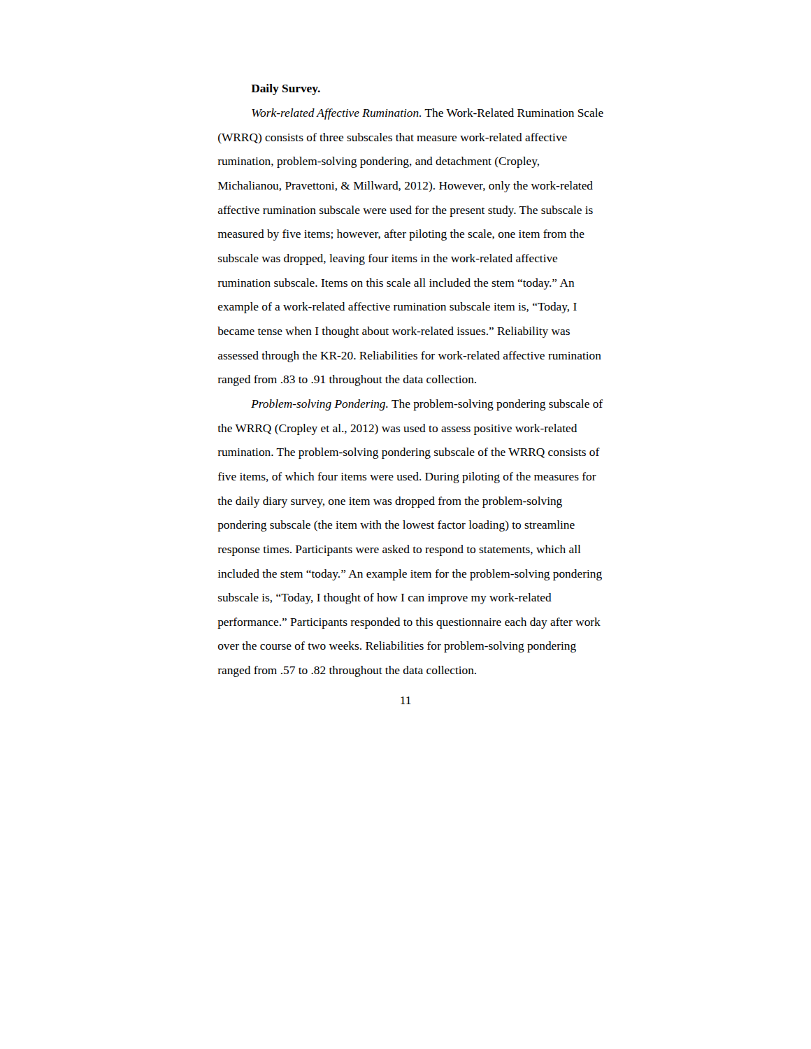Daily Survey.
Work-related Affective Rumination. The Work-Related Rumination Scale (WRRQ) consists of three subscales that measure work-related affective rumination, problem-solving pondering, and detachment (Cropley, Michalianou, Pravettoni, & Millward, 2012). However, only the work-related affective rumination subscale were used for the present study. The subscale is measured by five items; however, after piloting the scale, one item from the subscale was dropped, leaving four items in the work-related affective rumination subscale. Items on this scale all included the stem “today.” An example of a work-related affective rumination subscale item is, “Today, I became tense when I thought about work-related issues.” Reliability was assessed through the KR-20. Reliabilities for work-related affective rumination ranged from .83 to .91 throughout the data collection.
Problem-solving Pondering. The problem-solving pondering subscale of the WRRQ (Cropley et al., 2012) was used to assess positive work-related rumination. The problem-solving pondering subscale of the WRRQ consists of five items, of which four items were used. During piloting of the measures for the daily diary survey, one item was dropped from the problem-solving pondering subscale (the item with the lowest factor loading) to streamline response times. Participants were asked to respond to statements, which all included the stem “today.” An example item for the problem-solving pondering subscale is, “Today, I thought of how I can improve my work-related performance.” Participants responded to this questionnaire each day after work over the course of two weeks. Reliabilities for problem-solving pondering ranged from .57 to .82 throughout the data collection.
11